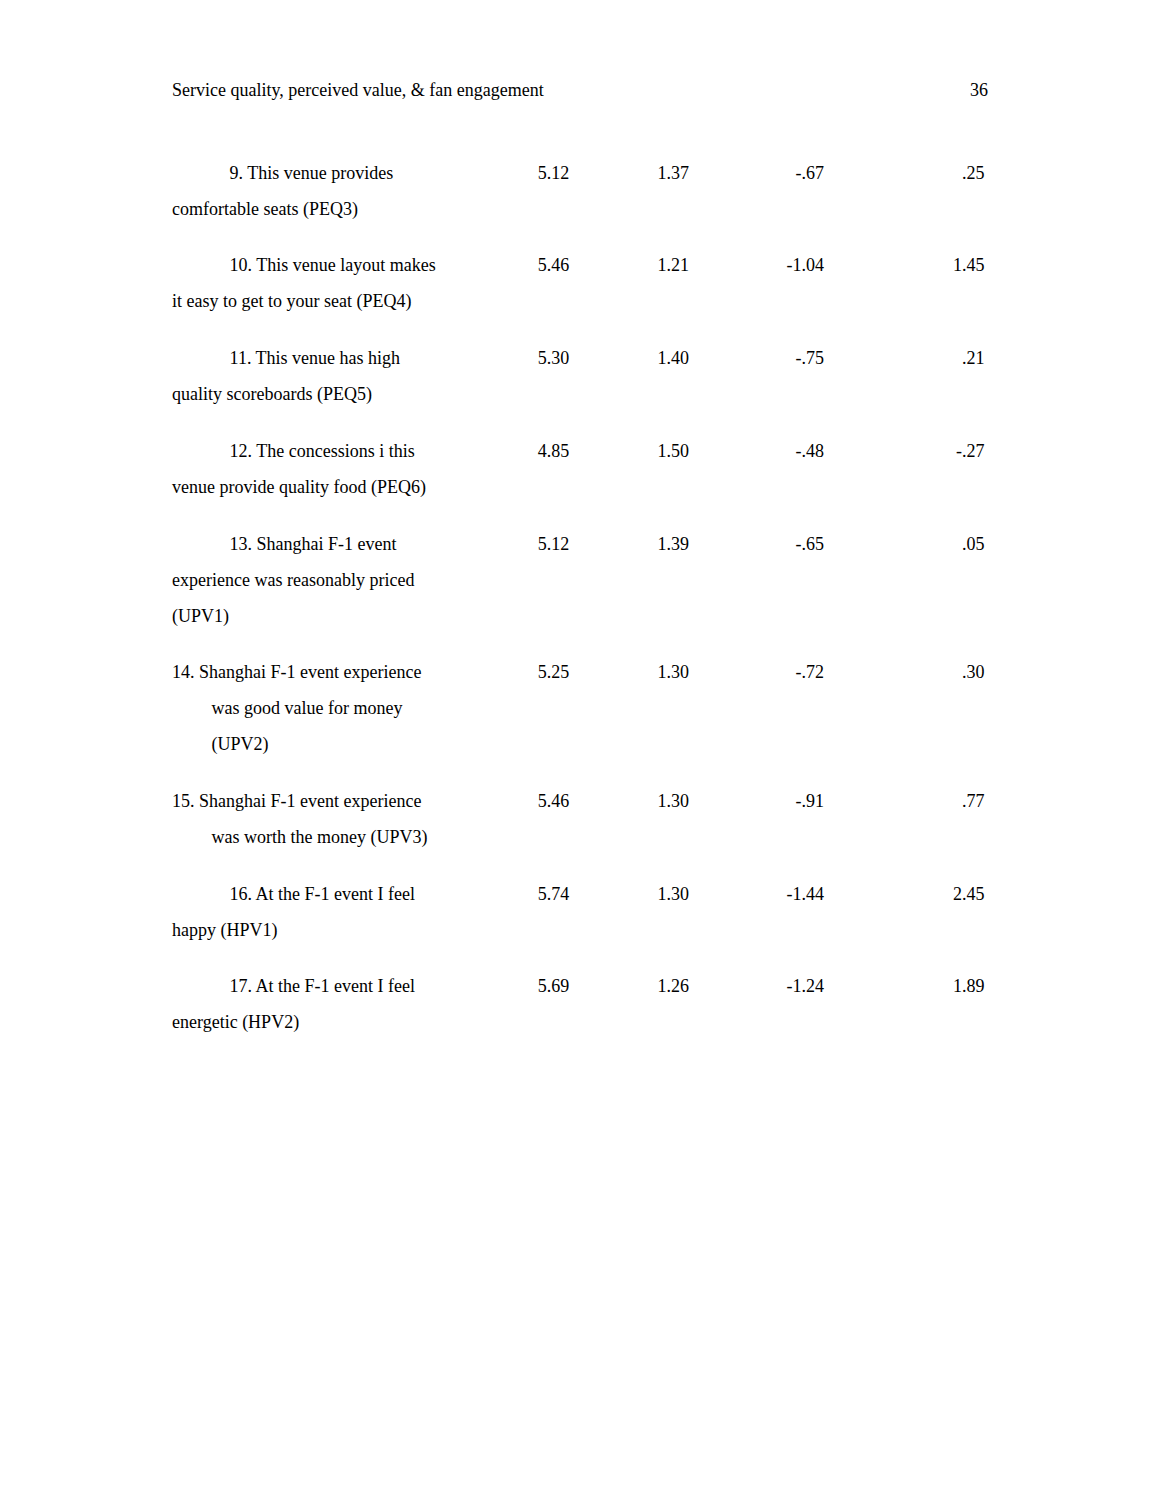Service quality, perceived value, & fan engagement 36
| 9. This venue provides comfortable seats (PEQ3) | 5.12 | 1.37 | -.67 | .25 |
| 10. This venue layout makes it easy to get to your seat (PEQ4) | 5.46 | 1.21 | -1.04 | 1.45 |
| 11. This venue has high quality scoreboards (PEQ5) | 5.30 | 1.40 | -.75 | .21 |
| 12. The concessions i this venue provide quality food (PEQ6) | 4.85 | 1.50 | -.48 | -.27 |
| 13. Shanghai F-1 event experience was reasonably priced (UPV1) | 5.12 | 1.39 | -.65 | .05 |
| 14. Shanghai F-1 event experience was good value for money (UPV2) | 5.25 | 1.30 | -.72 | .30 |
| 15. Shanghai F-1 event experience was worth the money (UPV3) | 5.46 | 1.30 | -.91 | .77 |
| 16. At the F-1 event I feel happy (HPV1) | 5.74 | 1.30 | -1.44 | 2.45 |
| 17. At the F-1 event I feel energetic (HPV2) | 5.69 | 1.26 | -1.24 | 1.89 |